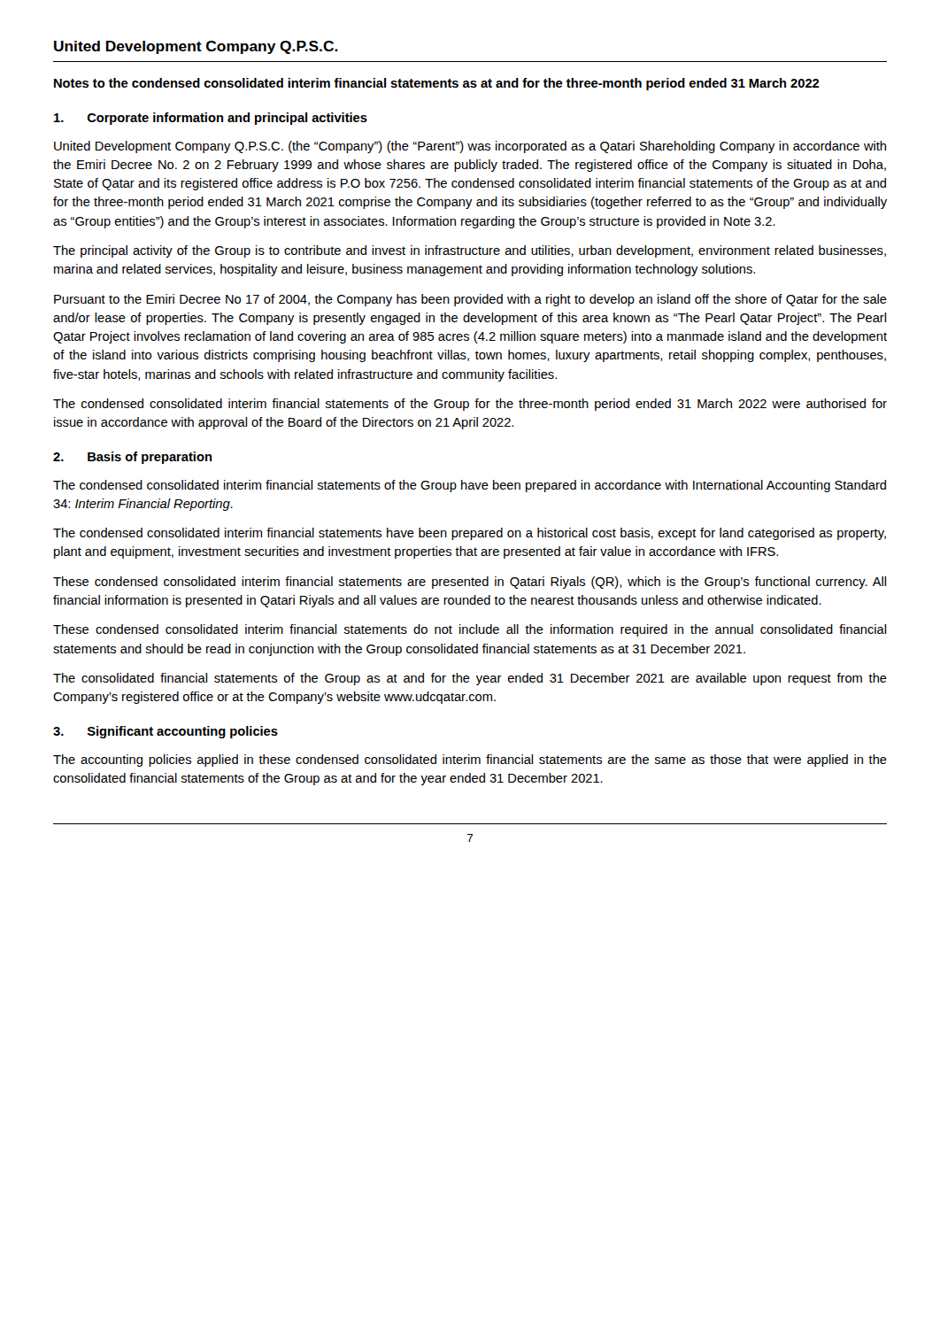United Development Company Q.P.S.C.
Notes to the condensed consolidated interim financial statements as at and for the three-month period ended 31 March 2022
1. Corporate information and principal activities
United Development Company Q.P.S.C. (the “Company”) (the “Parent”) was incorporated as a Qatari Shareholding Company in accordance with the Emiri Decree No. 2 on 2 February 1999 and whose shares are publicly traded. The registered office of the Company is situated in Doha, State of Qatar and its registered office address is P.O box 7256. The condensed consolidated interim financial statements of the Group as at and for the three-month period ended 31 March 2021 comprise the Company and its subsidiaries (together referred to as the “Group” and individually as “Group entities”) and the Group’s interest in associates. Information regarding the Group’s structure is provided in Note 3.2.
The principal activity of the Group is to contribute and invest in infrastructure and utilities, urban development, environment related businesses, marina and related services, hospitality and leisure, business management and providing information technology solutions.
Pursuant to the Emiri Decree No 17 of 2004, the Company has been provided with a right to develop an island off the shore of Qatar for the sale and/or lease of properties. The Company is presently engaged in the development of this area known as “The Pearl Qatar Project”. The Pearl Qatar Project involves reclamation of land covering an area of 985 acres (4.2 million square meters) into a manmade island and the development of the island into various districts comprising housing beachfront villas, town homes, luxury apartments, retail shopping complex, penthouses, five-star hotels, marinas and schools with related infrastructure and community facilities.
The condensed consolidated interim financial statements of the Group for the three-month period ended 31 March 2022 were authorised for issue in accordance with approval of the Board of the Directors on 21 April 2022.
2. Basis of preparation
The condensed consolidated interim financial statements of the Group have been prepared in accordance with International Accounting Standard 34: Interim Financial Reporting.
The condensed consolidated interim financial statements have been prepared on a historical cost basis, except for land categorised as property, plant and equipment, investment securities and investment properties that are presented at fair value in accordance with IFRS.
These condensed consolidated interim financial statements are presented in Qatari Riyals (QR), which is the Group’s functional currency. All financial information is presented in Qatari Riyals and all values are rounded to the nearest thousands unless and otherwise indicated.
These condensed consolidated interim financial statements do not include all the information required in the annual consolidated financial statements and should be read in conjunction with the Group consolidated financial statements as at 31 December 2021.
The consolidated financial statements of the Group as at and for the year ended 31 December 2021 are available upon request from the Company’s registered office or at the Company’s website www.udcqatar.com.
3. Significant accounting policies
The accounting policies applied in these condensed consolidated interim financial statements are the same as those that were applied in the consolidated financial statements of the Group as at and for the year ended 31 December 2021.
7